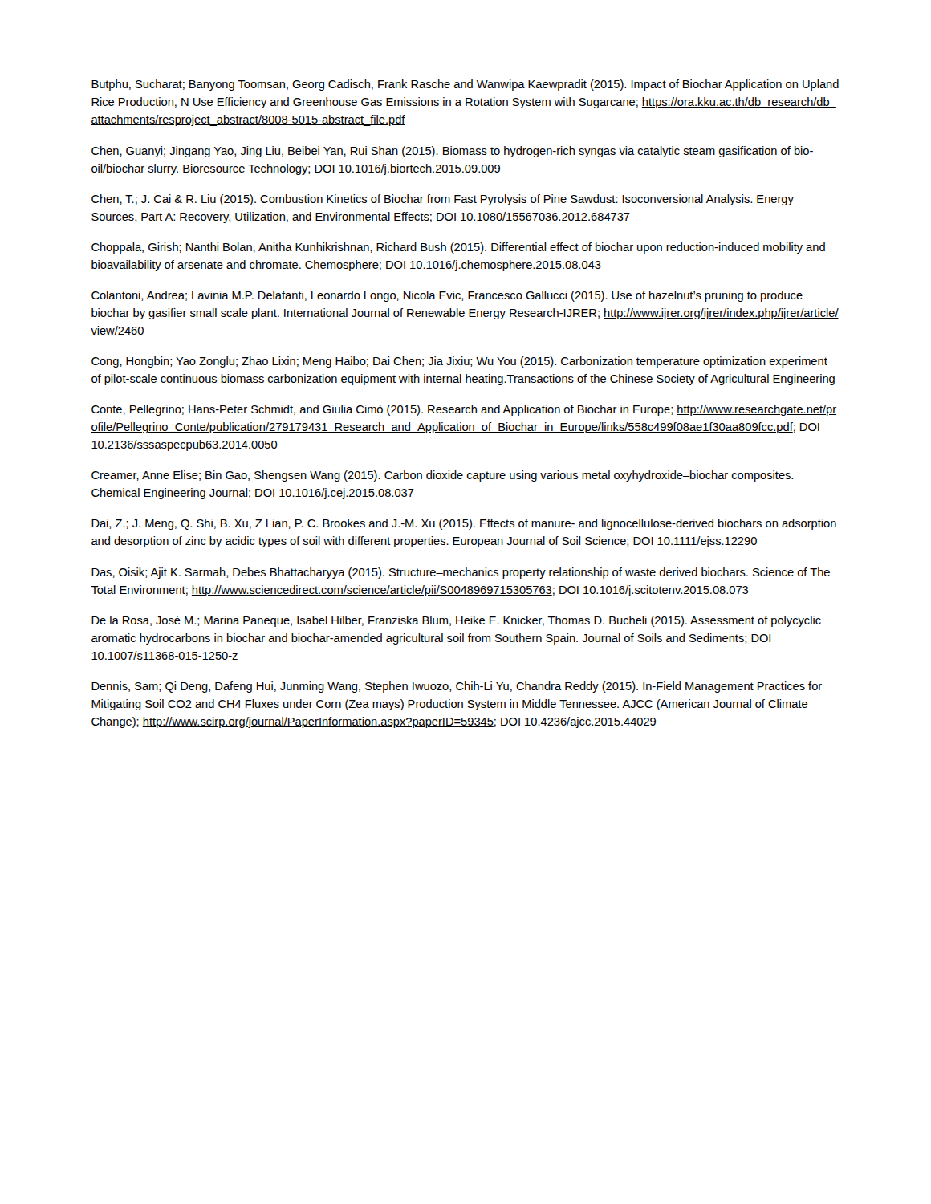Butphu, Sucharat; Banyong Toomsan, Georg Cadisch, Frank Rasche and Wanwipa Kaewpradit (2015). Impact of Biochar Application on Upland Rice Production, N Use Efficiency and Greenhouse Gas Emissions in a Rotation System with Sugarcane; https://ora.kku.ac.th/db_research/db_attachments/resproject_abstract/8008-5015-abstract_file.pdf
Chen, Guanyi; Jingang Yao, Jing Liu, Beibei Yan, Rui Shan (2015). Biomass to hydrogen-rich syngas via catalytic steam gasification of bio-oil/biochar slurry. Bioresource Technology; DOI 10.1016/j.biortech.2015.09.009
Chen, T.; J. Cai & R. Liu (2015). Combustion Kinetics of Biochar from Fast Pyrolysis of Pine Sawdust: Isoconversional Analysis. Energy Sources, Part A: Recovery, Utilization, and Environmental Effects; DOI 10.1080/15567036.2012.684737
Choppala, Girish; Nanthi Bolan, Anitha Kunhikrishnan, Richard Bush (2015). Differential effect of biochar upon reduction-induced mobility and bioavailability of arsenate and chromate. Chemosphere; DOI 10.1016/j.chemosphere.2015.08.043
Colantoni, Andrea; Lavinia M.P. Delafanti, Leonardo Longo, Nicola Evic, Francesco Gallucci (2015). Use of hazelnut’s pruning to produce biochar by gasifier small scale plant. International Journal of Renewable Energy Research-IJRER; http://www.ijrer.org/ijrer/index.php/ijrer/article/view/2460
Cong, Hongbin; Yao Zonglu; Zhao Lixin; Meng Haibo; Dai Chen; Jia Jixiu; Wu You (2015). Carbonization temperature optimization experiment of pilot-scale continuous biomass carbonization equipment with internal heating.Transactions of the Chinese Society of Agricultural Engineering
Conte, Pellegrino; Hans-Peter Schmidt, and Giulia Cimò (2015). Research and Application of Biochar in Europe; http://www.researchgate.net/profile/Pellegrino_Conte/publication/279179431_Research_and_Application_of_Biochar_in_Europe/links/558c499f08ae1f30aa809fcc.pdf; DOI 10.2136/sssaspecpub63.2014.0050
Creamer, Anne Elise; Bin Gao, Shengsen Wang (2015). Carbon dioxide capture using various metal oxyhydroxide–biochar composites. Chemical Engineering Journal; DOI 10.1016/j.cej.2015.08.037
Dai, Z.; J. Meng, Q. Shi, B. Xu, Z Lian, P. C. Brookes and J.-M. Xu (2015). Effects of manure- and lignocellulose-derived biochars on adsorption and desorption of zinc by acidic types of soil with different properties. European Journal of Soil Science; DOI 10.1111/ejss.12290
Das, Oisik; Ajit K. Sarmah, Debes Bhattacharyya (2015). Structure–mechanics property relationship of waste derived biochars. Science of The Total Environment; http://www.sciencedirect.com/science/article/pii/S0048969715305763; DOI 10.1016/j.scitotenv.2015.08.073
De la Rosa, José M.; Marina Paneque, Isabel Hilber, Franziska Blum, Heike E. Knicker, Thomas D. Bucheli (2015). Assessment of polycyclic aromatic hydrocarbons in biochar and biochar-amended agricultural soil from Southern Spain. Journal of Soils and Sediments; DOI 10.1007/s11368-015-1250-z
Dennis, Sam; Qi Deng, Dafeng Hui, Junming Wang, Stephen Iwuozo, Chih-Li Yu, Chandra Reddy (2015). In-Field Management Practices for Mitigating Soil CO2 and CH4 Fluxes under Corn (Zea mays) Production System in Middle Tennessee. AJCC (American Journal of Climate Change); http://www.scirp.org/journal/PaperInformation.aspx?paperID=59345; DOI 10.4236/ajcc.2015.44029